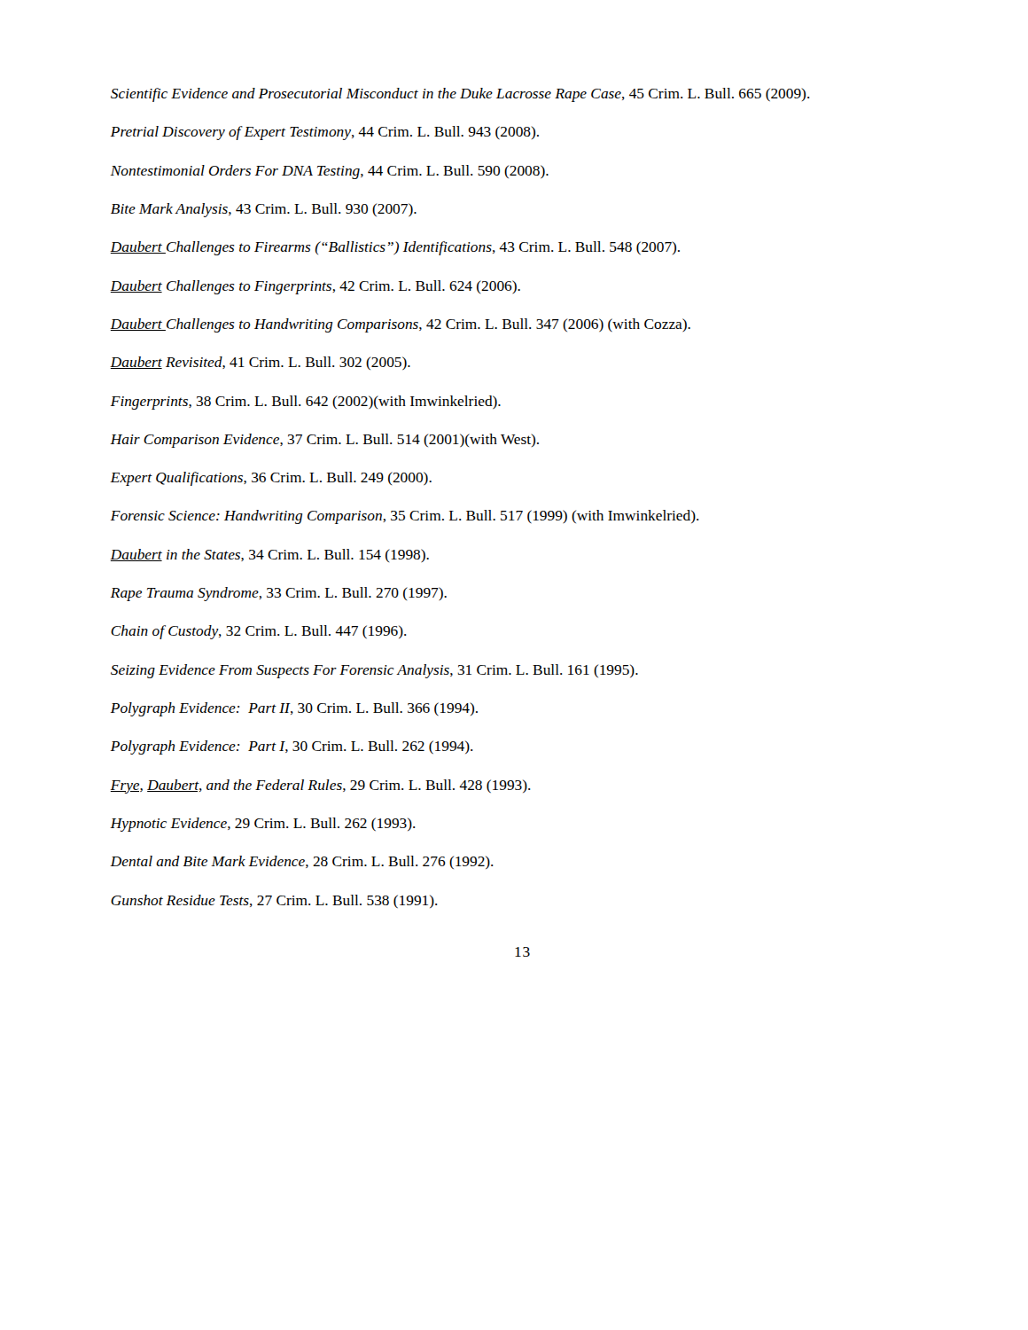Scientific Evidence and Prosecutorial Misconduct in the Duke Lacrosse Rape Case, 45 Crim. L. Bull. 665 (2009).
Pretrial Discovery of Expert Testimony, 44 Crim. L. Bull. 943 (2008).
Nontestimonial Orders For DNA Testing, 44 Crim. L. Bull. 590 (2008).
Bite Mark Analysis, 43 Crim. L. Bull. 930 (2007).
Daubert Challenges to Firearms (“Ballistics”) Identifications, 43 Crim. L. Bull. 548 (2007).
Daubert Challenges to Fingerprints, 42 Crim. L. Bull. 624 (2006).
Daubert Challenges to Handwriting Comparisons, 42 Crim. L. Bull. 347 (2006) (with Cozza).
Daubert Revisited, 41 Crim. L. Bull. 302 (2005).
Fingerprints, 38 Crim. L. Bull. 642 (2002)(with Imwinkelried).
Hair Comparison Evidence, 37 Crim. L. Bull. 514 (2001)(with West).
Expert Qualifications, 36 Crim. L. Bull. 249 (2000).
Forensic Science: Handwriting Comparison, 35 Crim. L. Bull. 517 (1999) (with Imwinkelried).
Daubert in the States, 34 Crim. L. Bull. 154 (1998).
Rape Trauma Syndrome, 33 Crim. L. Bull. 270 (1997).
Chain of Custody, 32 Crim. L. Bull. 447 (1996).
Seizing Evidence From Suspects For Forensic Analysis, 31 Crim. L. Bull. 161 (1995).
Polygraph Evidence: Part II, 30 Crim. L. Bull. 366 (1994).
Polygraph Evidence: Part I, 30 Crim. L. Bull. 262 (1994).
Frye, Daubert, and the Federal Rules, 29 Crim. L. Bull. 428 (1993).
Hypnotic Evidence, 29 Crim. L. Bull. 262 (1993).
Dental and Bite Mark Evidence, 28 Crim. L. Bull. 276 (1992).
Gunshot Residue Tests, 27 Crim. L. Bull. 538 (1991).
13